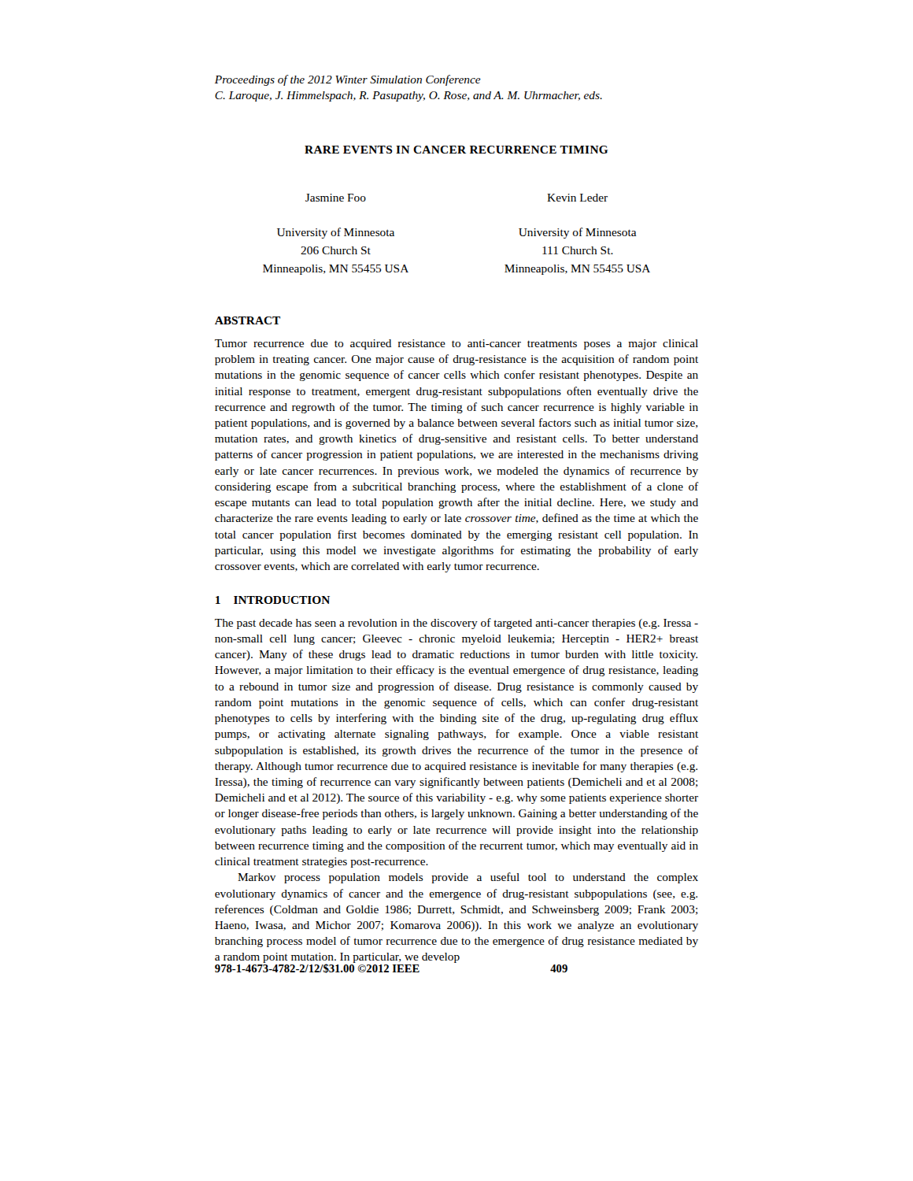Proceedings of the 2012 Winter Simulation Conference
C. Laroque, J. Himmelspach, R. Pasupathy, O. Rose, and A. M. Uhrmacher, eds.
Rare Events in Cancer Recurrence Timing
| Jasmine Foo | Kevin Leder |
| University of Minnesota 206 Church St Minneapolis, MN 55455 USA | University of Minnesota 111 Church St. Minneapolis, MN 55455 USA |
Abstract
Tumor recurrence due to acquired resistance to anti-cancer treatments poses a major clinical problem in treating cancer. One major cause of drug-resistance is the acquisition of random point mutations in the genomic sequence of cancer cells which confer resistant phenotypes. Despite an initial response to treatment, emergent drug-resistant subpopulations often eventually drive the recurrence and regrowth of the tumor. The timing of such cancer recurrence is highly variable in patient populations, and is governed by a balance between several factors such as initial tumor size, mutation rates, and growth kinetics of drug-sensitive and resistant cells. To better understand patterns of cancer progression in patient populations, we are interested in the mechanisms driving early or late cancer recurrences. In previous work, we modeled the dynamics of recurrence by considering escape from a subcritical branching process, where the establishment of a clone of escape mutants can lead to total population growth after the initial decline. Here, we study and characterize the rare events leading to early or late crossover time, defined as the time at which the total cancer population first becomes dominated by the emerging resistant cell population. In particular, using this model we investigate algorithms for estimating the probability of early crossover events, which are correlated with early tumor recurrence.
1 Introduction
The past decade has seen a revolution in the discovery of targeted anti-cancer therapies (e.g. Iressa - non-small cell lung cancer; Gleevec - chronic myeloid leukemia; Herceptin - HER2+ breast cancer). Many of these drugs lead to dramatic reductions in tumor burden with little toxicity. However, a major limitation to their efficacy is the eventual emergence of drug resistance, leading to a rebound in tumor size and progression of disease. Drug resistance is commonly caused by random point mutations in the genomic sequence of cells, which can confer drug-resistant phenotypes to cells by interfering with the binding site of the drug, up-regulating drug efflux pumps, or activating alternate signaling pathways, for example. Once a viable resistant subpopulation is established, its growth drives the recurrence of the tumor in the presence of therapy. Although tumor recurrence due to acquired resistance is inevitable for many therapies (e.g. Iressa), the timing of recurrence can vary significantly between patients (Demicheli and et al 2008; Demicheli and et al 2012). The source of this variability - e.g. why some patients experience shorter or longer disease-free periods than others, is largely unknown. Gaining a better understanding of the evolutionary paths leading to early or late recurrence will provide insight into the relationship between recurrence timing and the composition of the recurrent tumor, which may eventually aid in clinical treatment strategies post-recurrence.
Markov process population models provide a useful tool to understand the complex evolutionary dynamics of cancer and the emergence of drug-resistant subpopulations (see, e.g. references (Coldman and Goldie 1986; Durrett, Schmidt, and Schweinsberg 2009; Frank 2003; Haeno, Iwasa, and Michor 2007; Komarova 2006)). In this work we analyze an evolutionary branching process model of tumor recurrence due to the emergence of drug resistance mediated by a random point mutation. In particular, we develop
978-1-4673-4782-2/12/$31.00 ©2012 IEEE
409